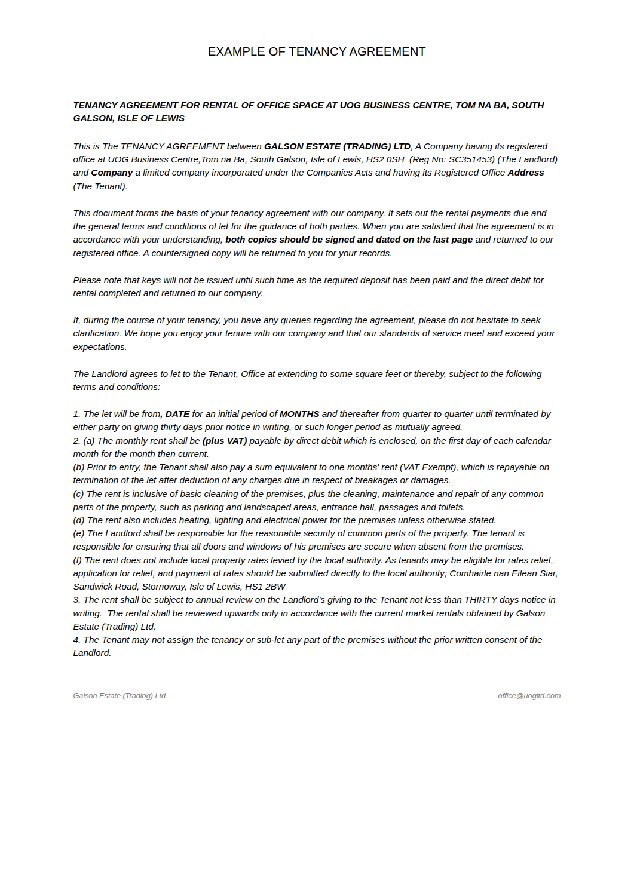EXAMPLE OF TENANCY AGREEMENT
TENANCY AGREEMENT FOR RENTAL OF OFFICE SPACE AT UOG BUSINESS CENTRE, TOM NA BA, SOUTH GALSON, ISLE OF LEWIS
This is The TENANCY AGREEMENT between GALSON ESTATE (TRADING) LTD, A Company having its registered office at UOG Business Centre,Tom na Ba, South Galson, Isle of Lewis, HS2 0SH (Reg No: SC351453) (The Landlord) and Company a limited company incorporated under the Companies Acts and having its Registered Office Address (The Tenant).
This document forms the basis of your tenancy agreement with our company. It sets out the rental payments due and the general terms and conditions of let for the guidance of both parties. When you are satisfied that the agreement is in accordance with your understanding, both copies should be signed and dated on the last page and returned to our registered office. A countersigned copy will be returned to you for your records.
Please note that keys will not be issued until such time as the required deposit has been paid and the direct debit for rental completed and returned to our company.
If, during the course of your tenancy, you have any queries regarding the agreement, please do not hesitate to seek clarification. We hope you enjoy your tenure with our company and that our standards of service meet and exceed your expectations.
The Landlord agrees to let to the Tenant, Office at extending to some square feet or thereby, subject to the following terms and conditions:
1. The let will be from, DATE for an initial period of MONTHS and thereafter from quarter to quarter until terminated by either party on giving thirty days prior notice in writing, or such longer period as mutually agreed.
2. (a) The monthly rent shall be (plus VAT) payable by direct debit which is enclosed, on the first day of each calendar month for the month then current.
(b) Prior to entry, the Tenant shall also pay a sum equivalent to one months' rent (VAT Exempt), which is repayable on termination of the let after deduction of any charges due in respect of breakages or damages.
(c) The rent is inclusive of basic cleaning of the premises, plus the cleaning, maintenance and repair of any common parts of the property, such as parking and landscaped areas, entrance hall, passages and toilets.
(d) The rent also includes heating, lighting and electrical power for the premises unless otherwise stated.
(e) The Landlord shall be responsible for the reasonable security of common parts of the property. The tenant is responsible for ensuring that all doors and windows of his premises are secure when absent from the premises.
(f) The rent does not include local property rates levied by the local authority. As tenants may be eligible for rates relief, application for relief, and payment of rates should be submitted directly to the local authority; Comhairle nan Eilean Siar, Sandwick Road, Stornoway, Isle of Lewis, HS1 2BW
3. The rent shall be subject to annual review on the Landlord’s giving to the Tenant not less than THIRTY days notice in writing. The rental shall be reviewed upwards only in accordance with the current market rentals obtained by Galson Estate (Trading) Ltd.
4. The Tenant may not assign the tenancy or sub-let any part of the premises without the prior written consent of the Landlord.
Galson Estate (Trading) Ltd office@uogltd.com